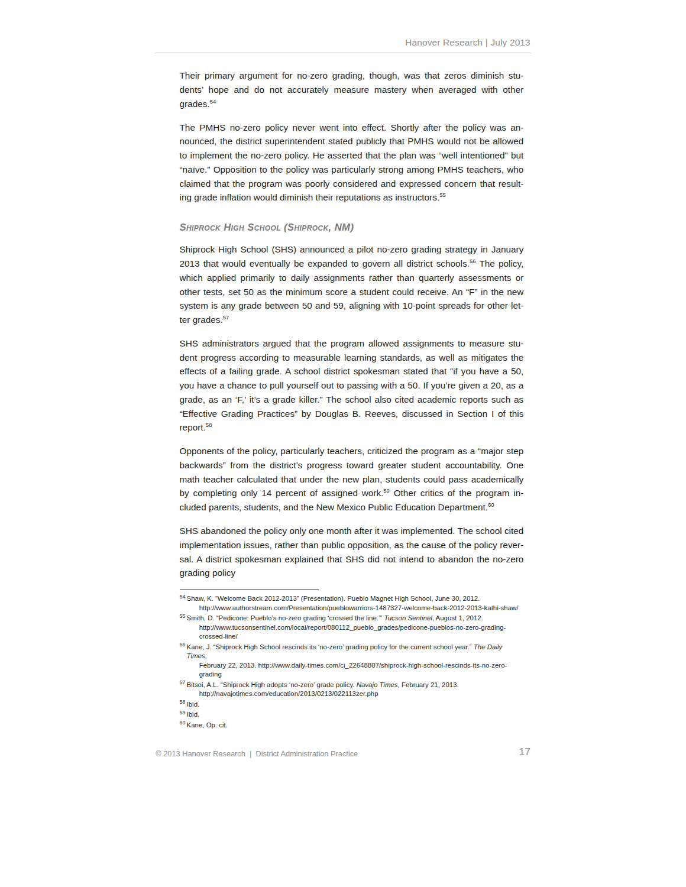Hanover Research | July 2013
Their primary argument for no-zero grading, though, was that zeros diminish students’ hope and do not accurately measure mastery when averaged with other grades.54
The PMHS no-zero policy never went into effect. Shortly after the policy was announced, the district superintendent stated publicly that PMHS would not be allowed to implement the no-zero policy. He asserted that the plan was “well intentioned” but “naïve.” Opposition to the policy was particularly strong among PMHS teachers, who claimed that the program was poorly considered and expressed concern that resulting grade inflation would diminish their reputations as instructors.55
Shiprock High School (Shiprock, NM)
Shiprock High School (SHS) announced a pilot no-zero grading strategy in January 2013 that would eventually be expanded to govern all district schools.56 The policy, which applied primarily to daily assignments rather than quarterly assessments or other tests, set 50 as the minimum score a student could receive. An “F” in the new system is any grade between 50 and 59, aligning with 10-point spreads for other letter grades.57
SHS administrators argued that the program allowed assignments to measure student progress according to measurable learning standards, as well as mitigates the effects of a failing grade. A school district spokesman stated that “if you have a 50, you have a chance to pull yourself out to passing with a 50. If you’re given a 20, as a grade, as an ‘F,’ it’s a grade killer.” The school also cited academic reports such as “Effective Grading Practices” by Douglas B. Reeves, discussed in Section I of this report.58
Opponents of the policy, particularly teachers, criticized the program as a “major step backwards” from the district’s progress toward greater student accountability. One math teacher calculated that under the new plan, students could pass academically by completing only 14 percent of assigned work.59 Other critics of the program included parents, students, and the New Mexico Public Education Department.60
SHS abandoned the policy only one month after it was implemented. The school cited implementation issues, rather than public opposition, as the cause of the policy reversal. A district spokesman explained that SHS did not intend to abandon the no-zero grading policy
Shaw, K. “Welcome Back 2012-2013” (Presentation). Pueblo Magnet High School, June 30, 2012. http://www.authorstream.com/Presentation/pueblowarriors-1487327-welcome-back-2012-2013-kathi-shaw/
Smith, D. “Pedicone: Pueblo’s no-zero grading ‘crossed the line.’” Tucson Sentinel, August 1, 2012. http://www.tucsonsentinel.com/local/report/080112_pueblo_grades/pedicone-pueblos-no-zero-grading- crossed-line/
Kane, J. “Shiprock High School rescinds its ‘no-zero’ grading policy for the current school year.” The Daily Times, February 22, 2013. http://www.daily-times.com/ci_22648807/shiprock-high-school-rescinds-its-no-zero-grading
Bitsoi, A.L. “Shiprock High adopts ‘no-zero’ grade policy. Navajo Times, February 21, 2013. http://navajotimes.com/education/2013/0213/022113zer.php
Ibid.
Ibid.
Kane, Op. cit.
© 2013 Hanover Research | District Administration Practice
17